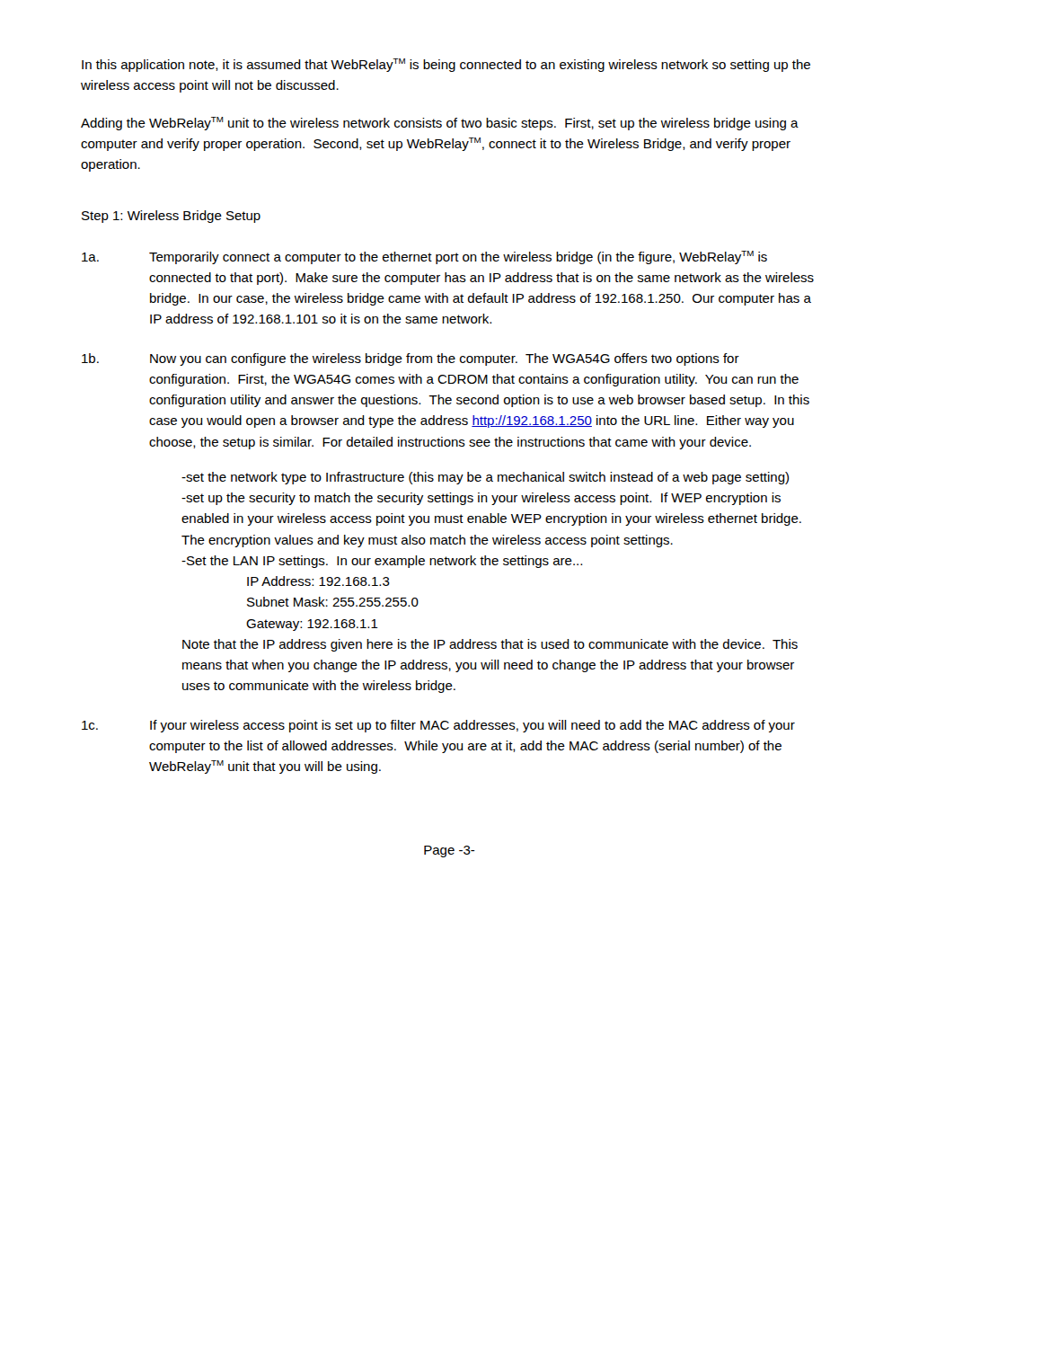In this application note, it is assumed that WebRelayTM is being connected to an existing wireless network so setting up the wireless access point will not be discussed.
Adding the WebRelayTM unit to the wireless network consists of two basic steps. First, set up the wireless bridge using a computer and verify proper operation. Second, set up WebRelayTM, connect it to the Wireless Bridge, and verify proper operation.
Step 1: Wireless Bridge Setup
1a.
Temporarily connect a computer to the ethernet port on the wireless bridge (in the figure, WebRelayTM is connected to that port). Make sure the computer has an IP address that is on the same network as the wireless bridge. In our case, the wireless bridge came with at default IP address of 192.168.1.250. Our computer has a IP address of 192.168.1.101 so it is on the same network.
1b.
Now you can configure the wireless bridge from the computer. The WGA54G offers two options for configuration. First, the WGA54G comes with a CDROM that contains a configuration utility. You can run the configuration utility and answer the questions. The second option is to use a web browser based setup. In this case you would open a browser and type the address http://192.168.1.250 into the URL line. Either way you choose, the setup is similar. For detailed instructions see the instructions that came with your device.
-set the network type to Infrastructure (this may be a mechanical switch instead of a web page setting)
-set up the security to match the security settings in your wireless access point. If WEP encryption is enabled in your wireless access point you must enable WEP encryption in your wireless ethernet bridge. The encryption values and key must also match the wireless access point settings.
-Set the LAN IP settings. In our example network the settings are...
IP Address: 192.168.1.3
Subnet Mask: 255.255.255.0
Gateway: 192.168.1.1
Note that the IP address given here is the IP address that is used to communicate with the device. This means that when you change the IP address, you will need to change the IP address that your browser uses to communicate with the wireless bridge.
1c.
If your wireless access point is set up to filter MAC addresses, you will need to add the MAC address of your computer to the list of allowed addresses. While you are at it, add the MAC address (serial number) of the WebRelayTM unit that you will be using.
Page -3-